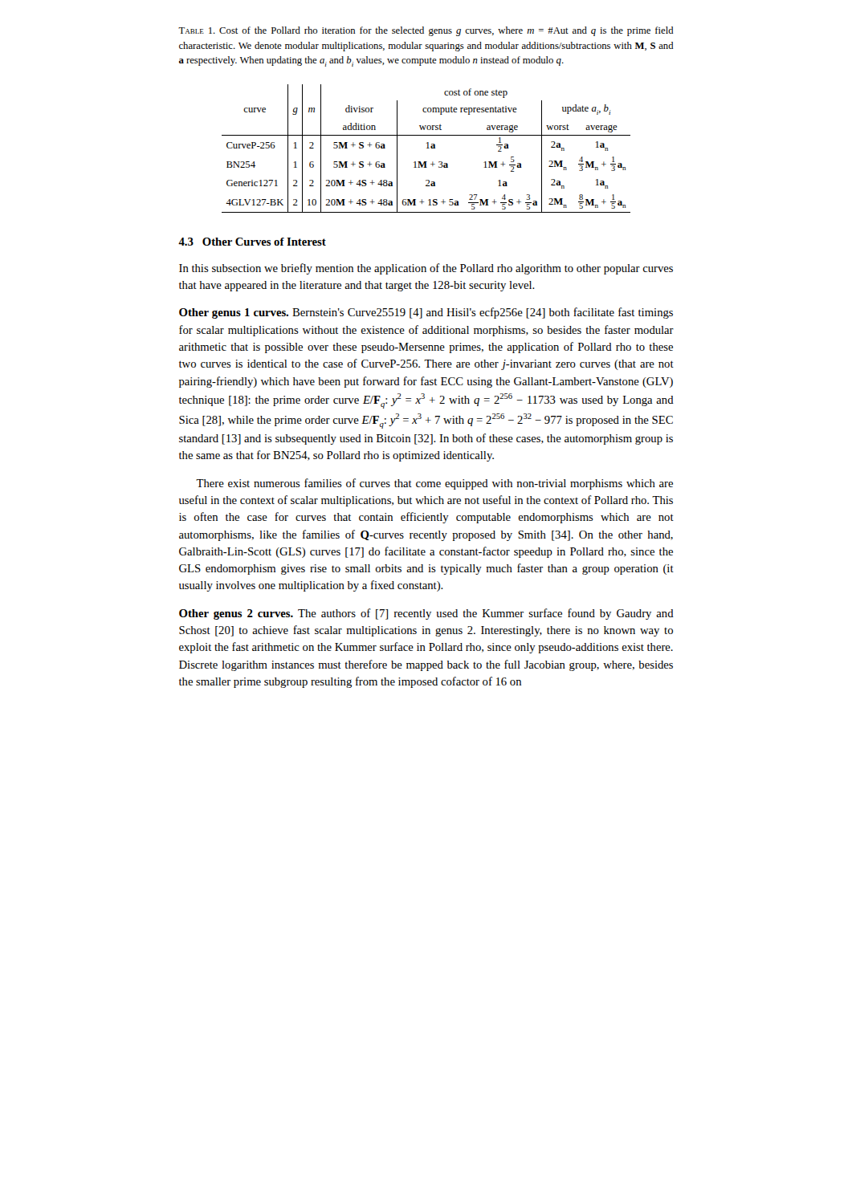Table 1. Cost of the Pollard rho iteration for the selected genus g curves, where m = #Aut and q is the prime field characteristic. We denote modular multiplications, modular squarings and modular additions/subtractions with M, S and a respectively. When updating the ai and bi values, we compute modulo n instead of modulo q.
| | | | cost of one step |
| curve | g | m | divisor | compute representative | update a i , b i |
| | | | addition | worst | average | worst | average |
| CurveP-256 | 1 | 2 | 5 M + S + 6 a | 1 a | 1 2 a | 2 a n | 1 a n |
| BN254 | 1 | 6 | 5 M + S + 6 a | 1 M + 3 a | 1 M + 5 2 a | 2 M n | 4 3 M n + 1 3 a n |
| Generic1271 | 2 | 2 | 20 M + 4 S + 48 a | 2 a | 1 a | 2 a n | 1 a n |
| 4GLV127-BK | 2 | 10 | 20 M + 4 S + 48 a | 6 M + 1 S + 5 a | 27 5 M + 4 5 S + 3 5 a | 2 M n | 8 5 M n + 1 5 a n |
4.3 Other Curves of Interest
In this subsection we briefly mention the application of the Pollard rho algorithm to other popular curves that have appeared in the literature and that target the 128-bit security level.
Other genus 1 curves. Bernstein's Curve25519 [4] and Hisil's ecfp256e [24] both facilitate fast timings for scalar multiplications without the existence of additional morphisms, so besides the faster modular arithmetic that is possible over these pseudo-Mersenne primes, the application of Pollard rho to these two curves is identical to the case of CurveP-256. There are other j-invariant zero curves (that are not pairing-friendly) which have been put forward for fast ECC using the Gallant-Lambert-Vanstone (GLV) technique [18]: the prime order curve E/Fq: y2 = x3 + 2 with q = 2256 − 11733 was used by Longa and Sica [28], while the prime order curve E/Fq: y2 = x3 + 7 with q = 2256 − 232 − 977 is proposed in the SEC standard [13] and is subsequently used in Bitcoin [32]. In both of these cases, the automorphism group is the same as that for BN254, so Pollard rho is optimized identically.
There exist numerous families of curves that come equipped with non-trivial morphisms which are useful in the context of scalar multiplications, but which are not useful in the context of Pollard rho. This is often the case for curves that contain efficiently computable endomorphisms which are not automorphisms, like the families of Q-curves recently proposed by Smith [34]. On the other hand, Galbraith-Lin-Scott (GLS) curves [17] do facilitate a constant-factor speedup in Pollard rho, since the GLS endomorphism gives rise to small orbits and is typically much faster than a group operation (it usually involves one multiplication by a fixed constant).
Other genus 2 curves. The authors of [7] recently used the Kummer surface found by Gaudry and Schost [20] to achieve fast scalar multiplications in genus 2. Interestingly, there is no known way to exploit the fast arithmetic on the Kummer surface in Pollard rho, since only pseudo-additions exist there. Discrete logarithm instances must therefore be mapped back to the full Jacobian group, where, besides the smaller prime subgroup resulting from the imposed cofactor of 16 on